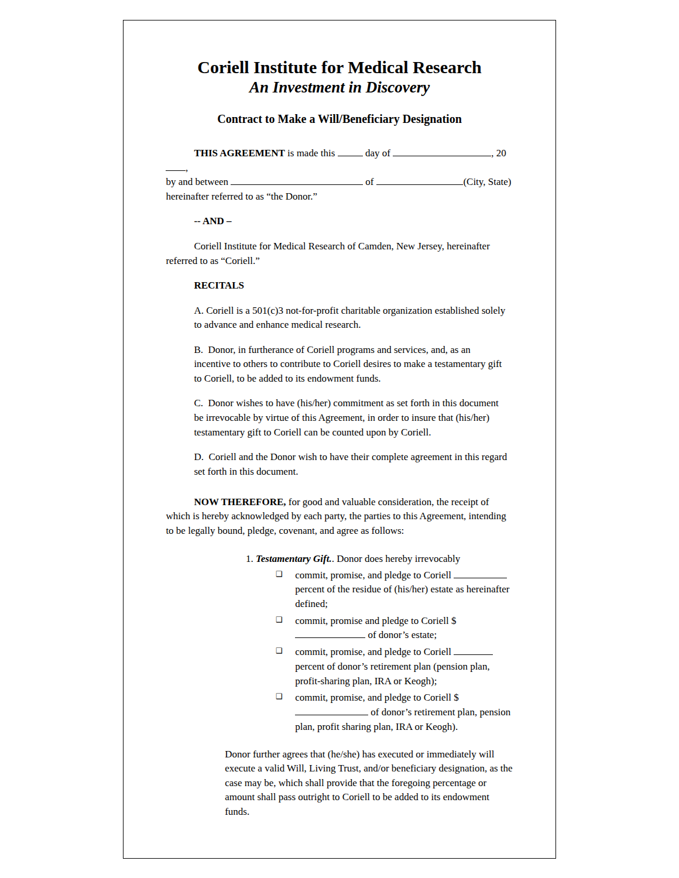Coriell Institute for Medical Research
An Investment in Discovery
Contract to Make a Will/Beneficiary Designation
THIS AGREEMENT is made this day of , 20 ,
by and between of (City, State)
hereinafter referred to as “the Donor.”
-- AND –
Coriell Institute for Medical Research of Camden, New Jersey, hereinafter referred to as “Coriell.”
RECITALS
A. Coriell is a 501(c)3 not-for-profit charitable organization established solely to advance and enhance medical research.
B. Donor, in furtherance of Coriell programs and services, and, as an incentive to others to contribute to Coriell desires to make a testamentary gift to Coriell, to be added to its endowment funds.
C. Donor wishes to have (his/her) commitment as set forth in this document be irrevocable by virtue of this Agreement, in order to insure that (his/her) testamentary gift to Coriell can be counted upon by Coriell.
D. Coriell and the Donor wish to have their complete agreement in this regard set forth in this document.
NOW THEREFORE, for good and valuable consideration, the receipt of which is hereby acknowledged by each party, the parties to this Agreement, intending to be legally bound, pledge, covenant, and agree as follows:
Testamentary Gift.. Donor does hereby irrevocably
commit, promise, and pledge to Coriell percent of the residue of (his/her) estate as hereinafter defined;
commit, promise and pledge to Coriell $ of donor’s estate;
commit, promise, and pledge to Coriell percent of donor’s retirement plan (pension plan, profit-sharing plan, IRA or Keogh);
commit, promise, and pledge to Coriell $ of donor’s retirement plan, pension plan, profit sharing plan, IRA or Keogh).
Donor further agrees that (he/she) has executed or immediately will execute a valid Will, Living Trust, and/or beneficiary designation, as the case may be, which shall provide that the foregoing percentage or amount shall pass outright to Coriell to be added to its endowment funds.